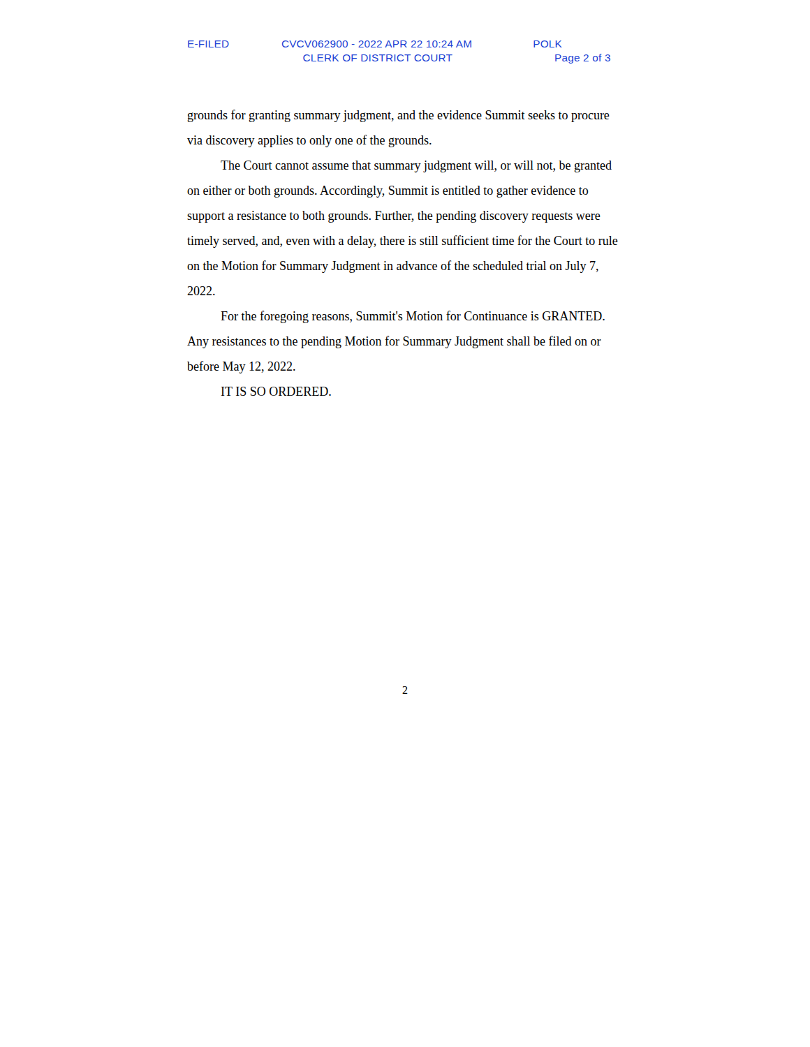E-FILED
CVCV062900 - 2022 APR 22 10:24 AM
POLK
CLERK OF DISTRICT COURT
Page 2 of 3
grounds for granting summary judgment, and the evidence Summit seeks to procure via discovery applies to only one of the grounds.
The Court cannot assume that summary judgment will, or will not, be granted on either or both grounds. Accordingly, Summit is entitled to gather evidence to support a resistance to both grounds. Further, the pending discovery requests were timely served, and, even with a delay, there is still sufficient time for the Court to rule on the Motion for Summary Judgment in advance of the scheduled trial on July 7, 2022.
For the foregoing reasons, Summit's Motion for Continuance is GRANTED. Any resistances to the pending Motion for Summary Judgment shall be filed on or before May 12, 2022.
IT IS SO ORDERED.
2